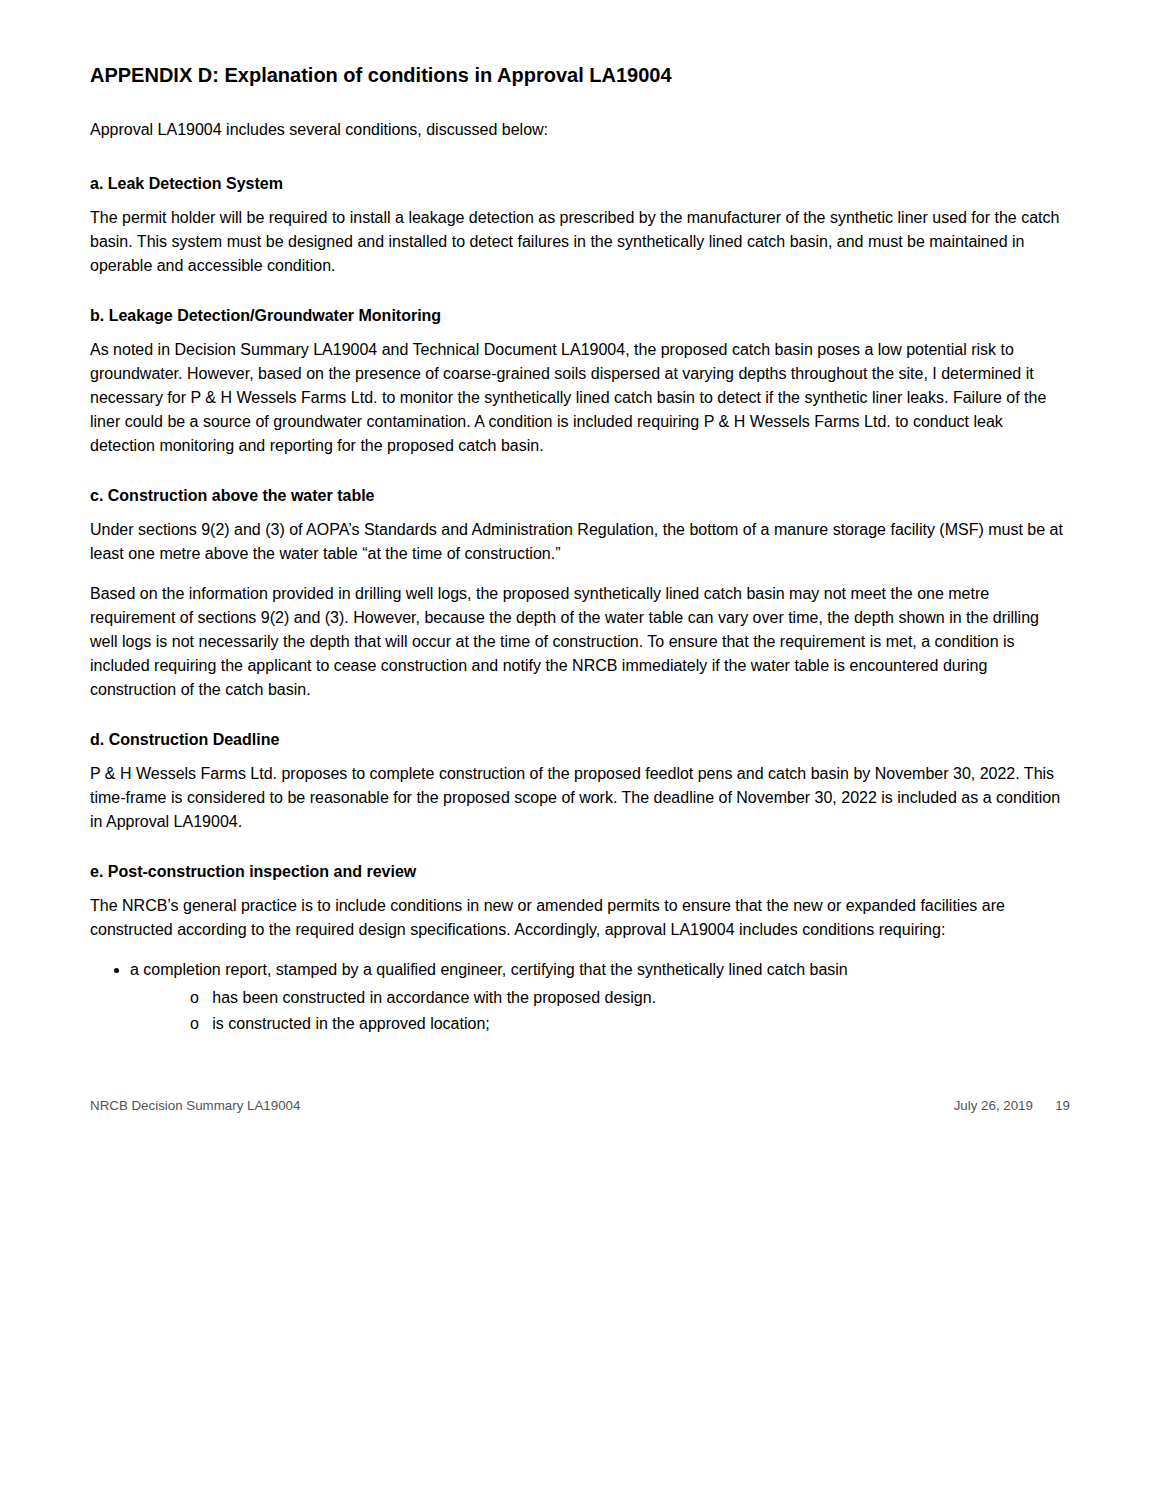APPENDIX D: Explanation of conditions in Approval LA19004
Approval LA19004 includes several conditions, discussed below:
a. Leak Detection System
The permit holder will be required to install a leakage detection as prescribed by the manufacturer of the synthetic liner used for the catch basin. This system must be designed and installed to detect failures in the synthetically lined catch basin, and must be maintained in operable and accessible condition.
b. Leakage Detection/Groundwater Monitoring
As noted in Decision Summary LA19004 and Technical Document LA19004, the proposed catch basin poses a low potential risk to groundwater. However, based on the presence of coarse-grained soils dispersed at varying depths throughout the site, I determined it necessary for P & H Wessels Farms Ltd. to monitor the synthetically lined catch basin to detect if the synthetic liner leaks. Failure of the liner could be a source of groundwater contamination. A condition is included requiring P & H Wessels Farms Ltd. to conduct leak detection monitoring and reporting for the proposed catch basin.
c. Construction above the water table
Under sections 9(2) and (3) of AOPA’s Standards and Administration Regulation, the bottom of a manure storage facility (MSF) must be at least one metre above the water table “at the time of construction.”
Based on the information provided in drilling well logs, the proposed synthetically lined catch basin may not meet the one metre requirement of sections 9(2) and (3). However, because the depth of the water table can vary over time, the depth shown in the drilling well logs is not necessarily the depth that will occur at the time of construction. To ensure that the requirement is met, a condition is included requiring the applicant to cease construction and notify the NRCB immediately if the water table is encountered during construction of the catch basin.
d. Construction Deadline
P & H Wessels Farms Ltd. proposes to complete construction of the proposed feedlot pens and catch basin by November 30, 2022. This time-frame is considered to be reasonable for the proposed scope of work. The deadline of November 30, 2022 is included as a condition in Approval LA19004.
e. Post-construction inspection and review
The NRCB’s general practice is to include conditions in new or amended permits to ensure that the new or expanded facilities are constructed according to the required design specifications. Accordingly, approval LA19004 includes conditions requiring:
a completion report, stamped by a qualified engineer, certifying that the synthetically lined catch basin
has been constructed in accordance with the proposed design.
is constructed in the approved location;
NRCB Decision Summary LA19004 July 26, 2019 19